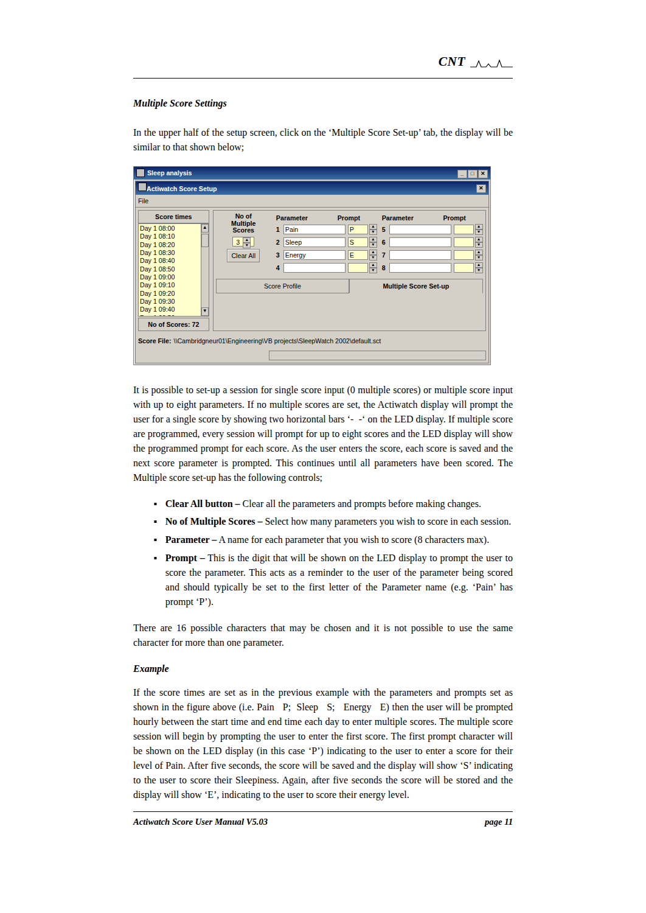CNT
Multiple Score Settings
In the upper half of the setup screen, click on the ‘Multiple Score Set-up’ tab, the display will be similar to that shown below;
Sleep analysis _□✕
Actiwatch Score Setup ✕
File
Score times
Day 1 08:00
Day 1 08:10
Day 1 08:20
Day 1 08:30
Day 1 08:40
Day 1 08:50
Day 1 09:00
Day 1 09:10
Day 1 09:20
Day 1 09:30
Day 1 09:40
Day 1 09:50
▲
▼
No of Scores: 72
No of
Multiple
Scores
3
▲
▼
Clear All
Parameter Prompt
1 Pain P
▲
▼
2 Sleep S
▲
▼
3 Energy E
▲
▼
4
▲
▼
Parameter Prompt
5
▲
▼
6
▲
▼
7
▲
▼
8
▲
▼
Score Profile
Multiple Score Set-up
Score File: \\Cambridgneur01\Engineering\VB projects\SleepWatch 2002\default.sct
It is possible to set-up a session for single score input (0 multiple scores) or multiple score input with up to eight parameters. If no multiple scores are set, the Actiwatch display will prompt the user for a single score by showing two horizontal bars ‘- -‘ on the LED display. If multiple score are programmed, every session will prompt for up to eight scores and the LED display will show the programmed prompt for each score. As the user enters the score, each score is saved and the next score parameter is prompted. This continues until all parameters have been scored. The Multiple score set-up has the following controls;
Clear All button – Clear all the parameters and prompts before making changes.
No of Multiple Scores – Select how many parameters you wish to score in each session.
Parameter – A name for each parameter that you wish to score (8 characters max).
Prompt – This is the digit that will be shown on the LED display to prompt the user to score the parameter. This acts as a reminder to the user of the parameter being scored and should typically be set to the first letter of the Parameter name (e.g. ‘Pain’ has prompt ‘P’).
There are 16 possible characters that may be chosen and it is not possible to use the same character for more than one parameter.
Example
If the score times are set as in the previous example with the parameters and prompts set as shown in the figure above (i.e. Pain P; Sleep S; Energy E) then the user will be prompted hourly between the start time and end time each day to enter multiple scores. The multiple score session will begin by prompting the user to enter the first score. The first prompt character will be shown on the LED display (in this case ‘P’) indicating to the user to enter a score for their level of Pain. After five seconds, the score will be saved and the display will show ‘S’ indicating to the user to score their Sleepiness. Again, after five seconds the score will be stored and the display will show ‘E’, indicating to the user to score their energy level.
Actiwatch Score User Manual V5.03 page 11